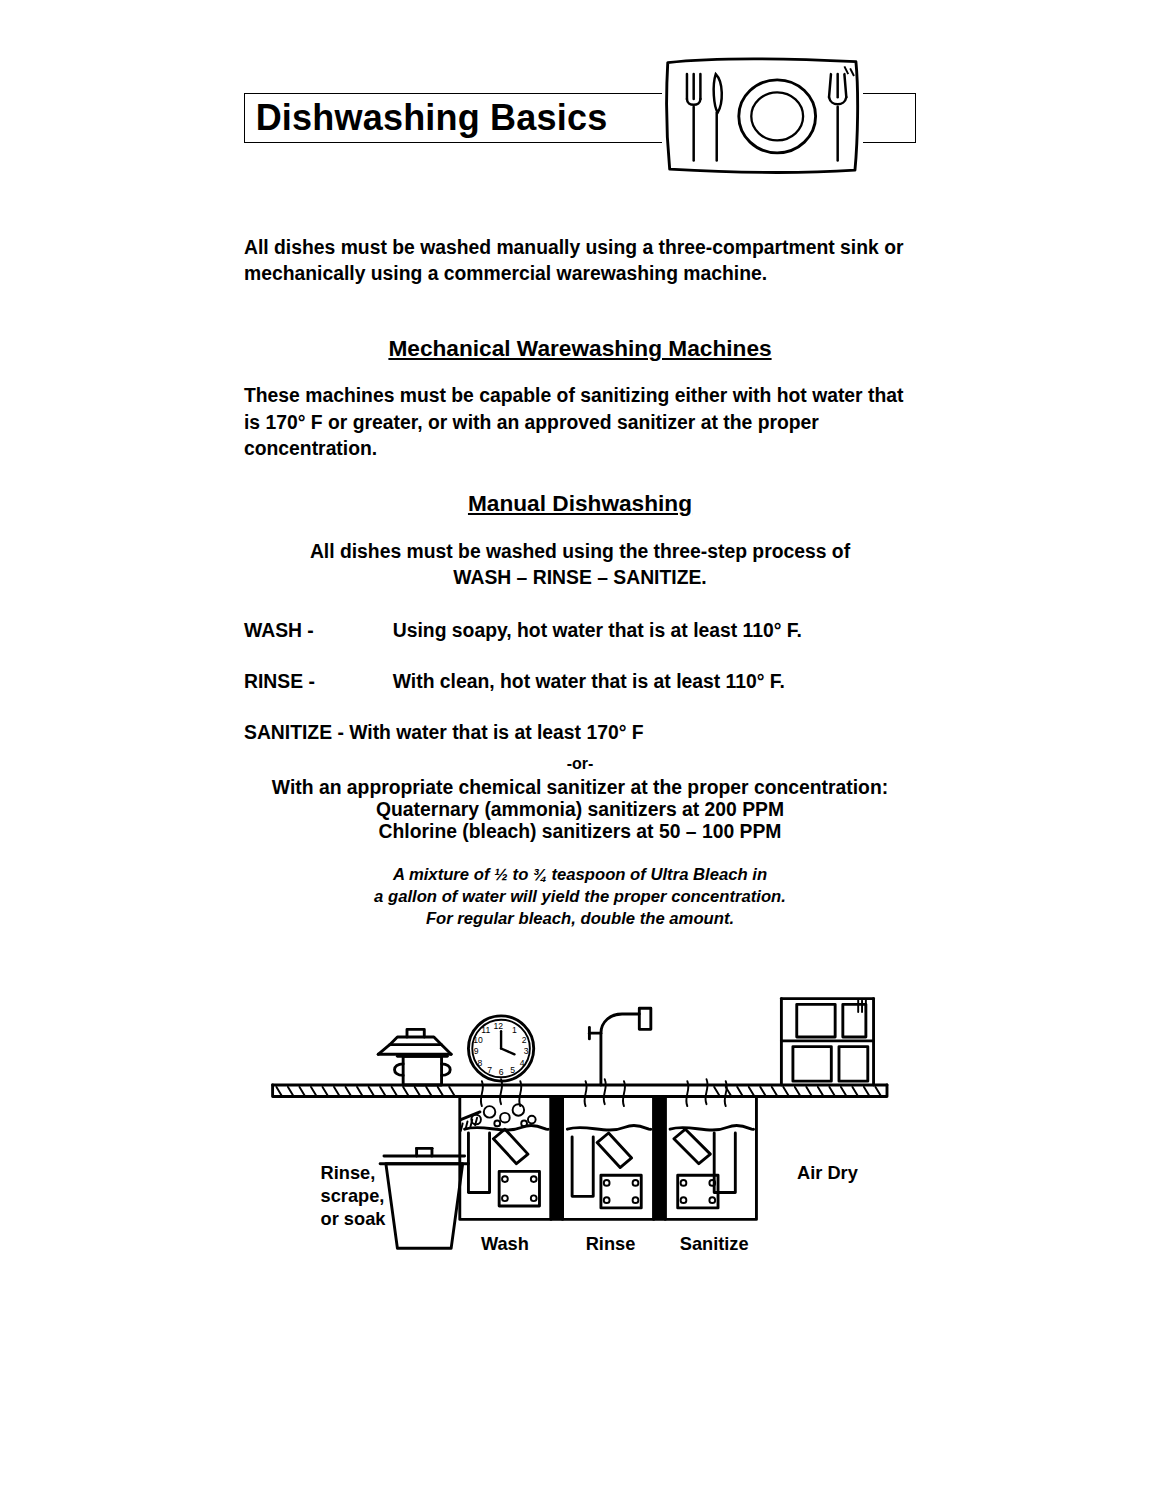Dishwashing Basics
All dishes must be washed manually using a three-compartment sink or mechanically using a commercial warewashing machine.
Mechanical Warewashing Machines
These machines must be capable of sanitizing either with hot water that is 170° F or greater, or with an approved sanitizer at the proper concentration.
Manual Dishwashing
All dishes must be washed using the three-step process of
WASH – RINSE – SANITIZE.
WASH -
Using soapy, hot water that is at least 110° F.
RINSE -
With clean, hot water that is at least 110° F.
SANITIZE - With water that is at least 170° F
-or-
With an appropriate chemical sanitizer at the proper concentration:
Quaternary (ammonia) sanitizers at 200 PPM
Chlorine (bleach) sanitizers at 50 – 100 PPM
A mixture of ½ to ¾ teaspoon of Ultra Bleach in
a gallon of water will yield the proper concentration.
For regular bleach, double the amount.
12 1 2 3 4 5 6 7 8 9 10 11 Rinse, scrape, or soak Wash Rinse Sanitize Air Dry